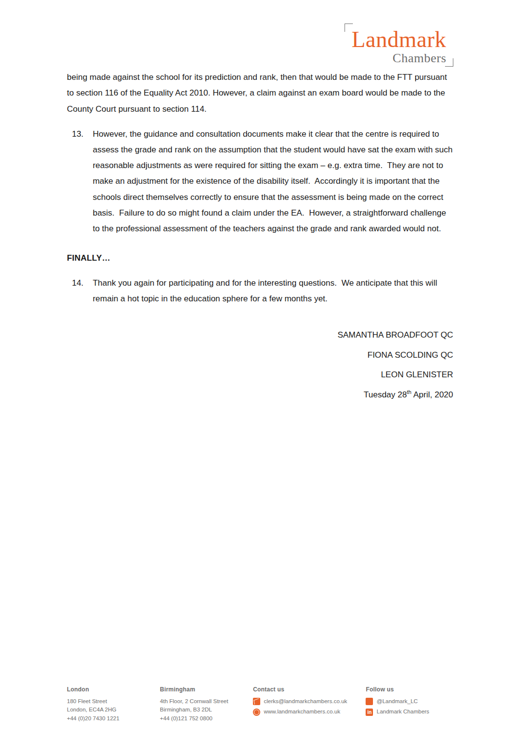Landmark Chambers
being made against the school for its prediction and rank, then that would be made to the FTT pursuant to section 116 of the Equality Act 2010. However, a claim against an exam board would be made to the County Court pursuant to section 114.
However, the guidance and consultation documents make it clear that the centre is required to assess the grade and rank on the assumption that the student would have sat the exam with such reasonable adjustments as were required for sitting the exam – e.g. extra time. They are not to make an adjustment for the existence of the disability itself. Accordingly it is important that the schools direct themselves correctly to ensure that the assessment is being made on the correct basis. Failure to do so might found a claim under the EA. However, a straightforward challenge to the professional assessment of the teachers against the grade and rank awarded would not.
FINALLY…
Thank you again for participating and for the interesting questions. We anticipate that this will remain a hot topic in the education sphere for a few months yet.
SAMANTHA BROADFOOT QC
FIONA SCOLDING QC
LEON GLENISTER
Tuesday 28th April, 2020
London
180 Fleet Street
London, EC4A 2HG
+44 (0)20 7430 1221
Birmingham
4th Floor, 2 Cornwall Street
Birmingham, B3 2DL
+44 (0)121 752 0800
Contact us
clerks@landmarkchambers.co.uk
www.landmarkchambers.co.uk
Follow us
@Landmark_LC
in Landmark Chambers